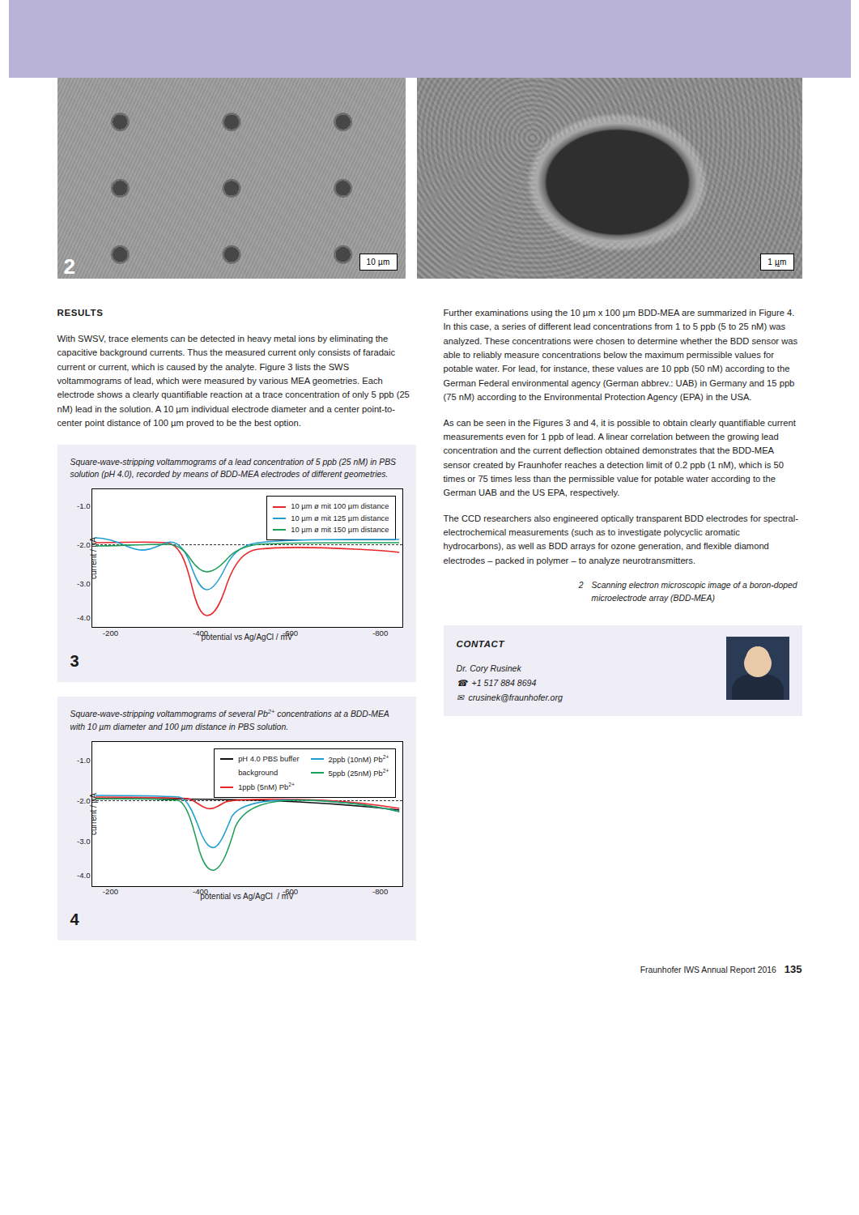10 µm
2
1 µm
Results
With SWSV, trace elements can be detected in heavy metal ions by eliminating the capacitive background currents. Thus the measured current only consists of faradaic current or current, which is caused by the analyte. Figure 3 lists the SWS voltammograms of lead, which were measured by various MEA geometries. Each electrode shows a clearly quantifiable reaction at a trace concentration of only 5 ppb (25 nM) lead in the solution. A 10 µm individual electrode diameter and a center point-to-center point distance of 100 µm proved to be the best option.
Square-wave-stripping voltammograms of a lead concentration of 5 ppb (25 nM) in PBS solution (pH 4.0), recorded by means of BDD-MEA electrodes of different geometries.
current / µA
-1.0
-2.0
-3.0
-4.0
10 µm ø mit 100 µm distance
10 µm ø mit 125 µm distance
10 µm ø mit 150 µm distance
-200
-400
-600
-800
potential vs Ag/AgCl / mV
3
Square-wave-stripping voltammograms of several Pb2+ concentrations at a BDD-MEA with 10 µm diameter and 100 µm distance in PBS solution.
current / µA
-1.0
-2.0
-3.0
-4.0
pH 4.0 PBS buffer
2ppb (10nM) Pb2+
background
5ppb (25nM) Pb2+
1ppb (5nM) Pb2+
-200
-400
-600
-800
potential vs Ag/AgCl / mV
4
Further examinations using the 10 µm x 100 µm BDD-MEA are summarized in Figure 4. In this case, a series of different lead concentrations from 1 to 5 ppb (5 to 25 nM) was analyzed. These concentrations were chosen to determine whether the BDD sensor was able to reliably measure concentrations below the maximum permissible values for potable water. For lead, for instance, these values are 10 ppb (50 nM) according to the German Federal environmental agency (German abbrev.: UAB) in Germany and 15 ppb (75 nM) according to the Environmental Protection Agency (EPA) in the USA.
As can be seen in the Figures 3 and 4, it is possible to obtain clearly quantifiable current measurements even for 1 ppb of lead. A linear correlation between the growing lead concentration and the current deflection obtained demonstrates that the BDD-MEA sensor created by Fraunhofer reaches a detection limit of 0.2 ppb (1 nM), which is 50 times or 75 times less than the permissible value for potable water according to the German UAB and the US EPA, respectively.
The CCD researchers also engineered optically transparent BDD electrodes for spectral-electrochemical measurements (such as to investigate polycyclic aromatic hydrocarbons), as well as BDD arrays for ozone generation, and flexible diamond electrodes – packed in polymer – to analyze neurotransmitters.
2 Scanning electron microscopic image of a boron-doped microelectrode array (BDD-MEA)
Contact
Dr. Cory Rusinek
☎+1 517 884 8694
✉crusinek@fraunhofer.org
Fraunhofer IWS Annual Report 2016 135